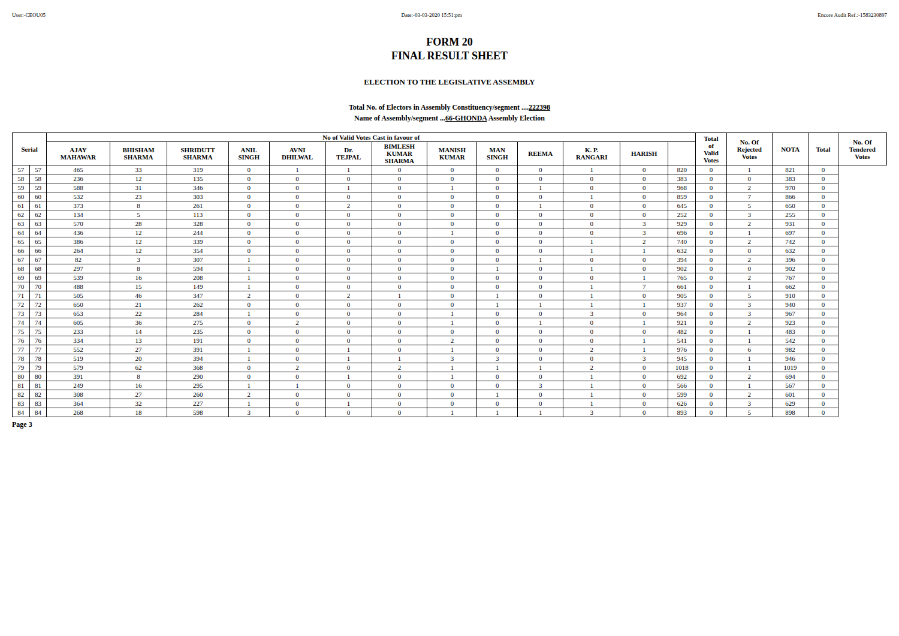User:-CEOU05 Date:-03-03-2020 15:51:pm Encore Audit Ref.:-1583230897
FORM 20
FINAL RESULT SHEET
ELECTION TO THE LEGISLATIVE ASSEMBLY
Total No. of Electors in Assembly Constituency/segment ....222398
Name of Assembly/segment ...66-GHONDA Assembly Election
| Serial | No of Valid Votes Cast in favour of | Total of Valid Votes | No. Of Rejected Votes | NOTA | Total | No. Of Tendered Votes |
| --- | --- | --- | --- | --- | --- | --- |
| AJAY MAHAWAR | BHISHAM SHARMA | SHRIDUTT SHARMA | ANIL SINGH | AVNI DHILWAL | Dr. TEJPAL | BIMLESH KUMAR SHARMA | MANISH KUMAR | MAN SINGH | REEMA | K. P. RANGARI | HARISH |
| 57 | 57 | 465 | 33 | 319 | 0 | 1 | 1 | 0 | 0 | 0 | 0 | 1 | 0 | 820 | 0 | 1 | 821 | 0 |
| 58 | 58 | 236 | 12 | 135 | 0 | 0 | 0 | 0 | 0 | 0 | 0 | 0 | 0 | 383 | 0 | 0 | 383 | 0 |
| 59 | 59 | 588 | 31 | 346 | 0 | 0 | 1 | 0 | 1 | 0 | 1 | 0 | 0 | 968 | 0 | 2 | 970 | 0 |
| 60 | 60 | 532 | 23 | 303 | 0 | 0 | 0 | 0 | 0 | 0 | 0 | 1 | 0 | 859 | 0 | 7 | 866 | 0 |
| 61 | 61 | 373 | 8 | 261 | 0 | 0 | 2 | 0 | 0 | 0 | 1 | 0 | 0 | 645 | 0 | 5 | 650 | 0 |
| 62 | 62 | 134 | 5 | 113 | 0 | 0 | 0 | 0 | 0 | 0 | 0 | 0 | 0 | 252 | 0 | 3 | 255 | 0 |
| 63 | 63 | 570 | 28 | 328 | 0 | 0 | 0 | 0 | 0 | 0 | 0 | 0 | 3 | 929 | 0 | 2 | 931 | 0 |
| 64 | 64 | 436 | 12 | 244 | 0 | 0 | 0 | 0 | 1 | 0 | 0 | 0 | 3 | 696 | 0 | 1 | 697 | 0 |
| 65 | 65 | 386 | 12 | 339 | 0 | 0 | 0 | 0 | 0 | 0 | 0 | 1 | 2 | 740 | 0 | 2 | 742 | 0 |
| 66 | 66 | 264 | 12 | 354 | 0 | 0 | 0 | 0 | 0 | 0 | 0 | 1 | 1 | 632 | 0 | 0 | 632 | 0 |
| 67 | 67 | 82 | 3 | 307 | 1 | 0 | 0 | 0 | 0 | 0 | 1 | 0 | 0 | 394 | 0 | 2 | 396 | 0 |
| 68 | 68 | 297 | 8 | 594 | 1 | 0 | 0 | 0 | 0 | 1 | 0 | 1 | 0 | 902 | 0 | 0 | 902 | 0 |
| 69 | 69 | 539 | 16 | 208 | 1 | 0 | 0 | 0 | 0 | 0 | 0 | 0 | 1 | 765 | 0 | 2 | 767 | 0 |
| 70 | 70 | 488 | 15 | 149 | 1 | 0 | 0 | 0 | 0 | 0 | 0 | 1 | 7 | 661 | 0 | 1 | 662 | 0 |
| 71 | 71 | 505 | 46 | 347 | 2 | 0 | 2 | 1 | 0 | 1 | 0 | 1 | 0 | 905 | 0 | 5 | 910 | 0 |
| 72 | 72 | 650 | 21 | 262 | 0 | 0 | 0 | 0 | 0 | 1 | 1 | 1 | 1 | 937 | 0 | 3 | 940 | 0 |
| 73 | 73 | 653 | 22 | 284 | 1 | 0 | 0 | 0 | 1 | 0 | 0 | 3 | 0 | 964 | 0 | 3 | 967 | 0 |
| 74 | 74 | 605 | 36 | 275 | 0 | 2 | 0 | 0 | 1 | 0 | 1 | 0 | 1 | 921 | 0 | 2 | 923 | 0 |
| 75 | 75 | 233 | 14 | 235 | 0 | 0 | 0 | 0 | 0 | 0 | 0 | 0 | 0 | 482 | 0 | 1 | 483 | 0 |
| 76 | 76 | 334 | 13 | 191 | 0 | 0 | 0 | 0 | 2 | 0 | 0 | 0 | 1 | 541 | 0 | 1 | 542 | 0 |
| 77 | 77 | 552 | 27 | 391 | 1 | 0 | 1 | 0 | 1 | 0 | 0 | 2 | 1 | 976 | 0 | 6 | 982 | 0 |
| 78 | 78 | 519 | 20 | 394 | 1 | 0 | 1 | 1 | 3 | 3 | 0 | 0 | 3 | 945 | 0 | 1 | 946 | 0 |
| 79 | 79 | 579 | 62 | 368 | 0 | 2 | 0 | 2 | 1 | 1 | 1 | 2 | 0 | 1018 | 0 | 1 | 1019 | 0 |
| 80 | 80 | 391 | 8 | 290 | 0 | 0 | 1 | 0 | 1 | 0 | 0 | 1 | 0 | 692 | 0 | 2 | 694 | 0 |
| 81 | 81 | 249 | 16 | 295 | 1 | 1 | 0 | 0 | 0 | 0 | 3 | 1 | 0 | 566 | 0 | 1 | 567 | 0 |
| 82 | 82 | 308 | 27 | 260 | 2 | 0 | 0 | 0 | 0 | 1 | 0 | 1 | 0 | 599 | 0 | 2 | 601 | 0 |
| 83 | 83 | 364 | 32 | 227 | 1 | 0 | 1 | 0 | 0 | 0 | 0 | 1 | 0 | 626 | 0 | 3 | 629 | 0 |
| 84 | 84 | 268 | 18 | 598 | 3 | 0 | 0 | 0 | 1 | 1 | 1 | 3 | 0 | 893 | 0 | 5 | 898 | 0 |
Page 3